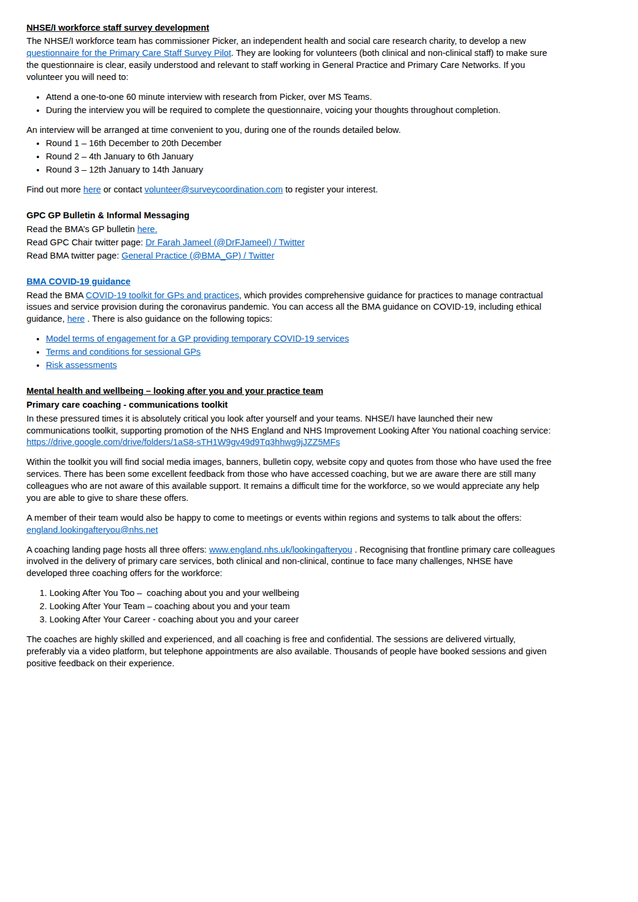NHSE/I workforce staff survey development
The NHSE/I workforce team has commissioner Picker, an independent health and social care research charity, to develop a new questionnaire for the Primary Care Staff Survey Pilot. They are looking for volunteers (both clinical and non-clinical staff) to make sure the questionnaire is clear, easily understood and relevant to staff working in General Practice and Primary Care Networks. If you volunteer you will need to:
Attend a one-to-one 60 minute interview with research from Picker, over MS Teams.
During the interview you will be required to complete the questionnaire, voicing your thoughts throughout completion.
An interview will be arranged at time convenient to you, during one of the rounds detailed below.
Round 1 – 16th December to 20th December
Round 2 – 4th January to 6th January
Round 3 – 12th January to 14th January
Find out more here or contact volunteer@surveycoordination.com to register your interest.
GPC GP Bulletin & Informal Messaging
Read the BMA’s GP bulletin here.
Read GPC Chair twitter page: Dr Farah Jameel (@DrFJameel) / Twitter
Read BMA twitter page: General Practice (@BMA_GP) / Twitter
BMA COVID-19 guidance
Read the BMA COVID-19 toolkit for GPs and practices, which provides comprehensive guidance for practices to manage contractual issues and service provision during the coronavirus pandemic. You can access all the BMA guidance on COVID-19, including ethical guidance, here . There is also guidance on the following topics:
Model terms of engagement for a GP providing temporary COVID-19 services
Terms and conditions for sessional GPs
Risk assessments
Mental health and wellbeing – looking after you and your practice team
Primary care coaching - communications toolkit
In these pressured times it is absolutely critical you look after yourself and your teams. NHSE/I have launched their new communications toolkit, supporting promotion of the NHS England and NHS Improvement Looking After You national coaching service: https://drive.google.com/drive/folders/1aS8-sTH1W9gv49d9Tq3hhwg9jJZZ5MFs
Within the toolkit you will find social media images, banners, bulletin copy, website copy and quotes from those who have used the free services. There has been some excellent feedback from those who have accessed coaching, but we are aware there are still many colleagues who are not aware of this available support. It remains a difficult time for the workforce, so we would appreciate any help you are able to give to share these offers.
A member of their team would also be happy to come to meetings or events within regions and systems to talk about the offers: england.lookingafteryou@nhs.net
A coaching landing page hosts all three offers: www.england.nhs.uk/lookingafteryou . Recognising that frontline primary care colleagues involved in the delivery of primary care services, both clinical and non-clinical, continue to face many challenges, NHSE have developed three coaching offers for the workforce:
Looking After You Too – coaching about you and your wellbeing
Looking After Your Team – coaching about you and your team
Looking After Your Career - coaching about you and your career
The coaches are highly skilled and experienced, and all coaching is free and confidential. The sessions are delivered virtually, preferably via a video platform, but telephone appointments are also available. Thousands of people have booked sessions and given positive feedback on their experience.